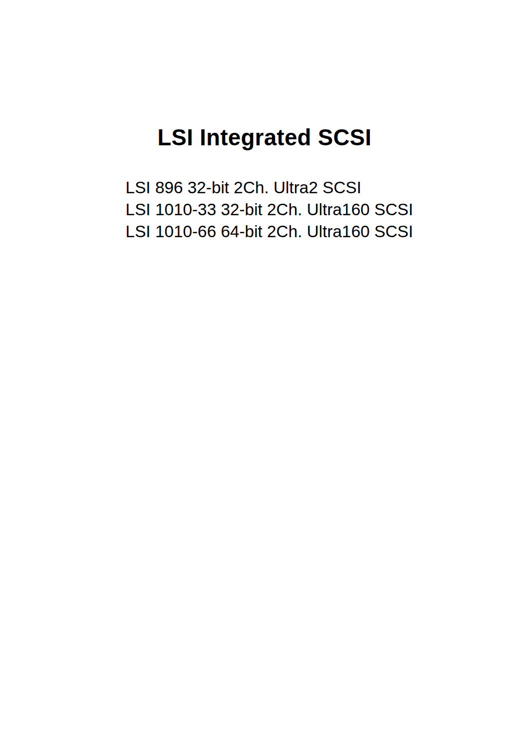LSI Integrated SCSI
LSI 896 32-bit 2Ch. Ultra2 SCSI
LSI 1010-33 32-bit 2Ch. Ultra160 SCSI
LSI 1010-66 64-bit 2Ch. Ultra160 SCSI